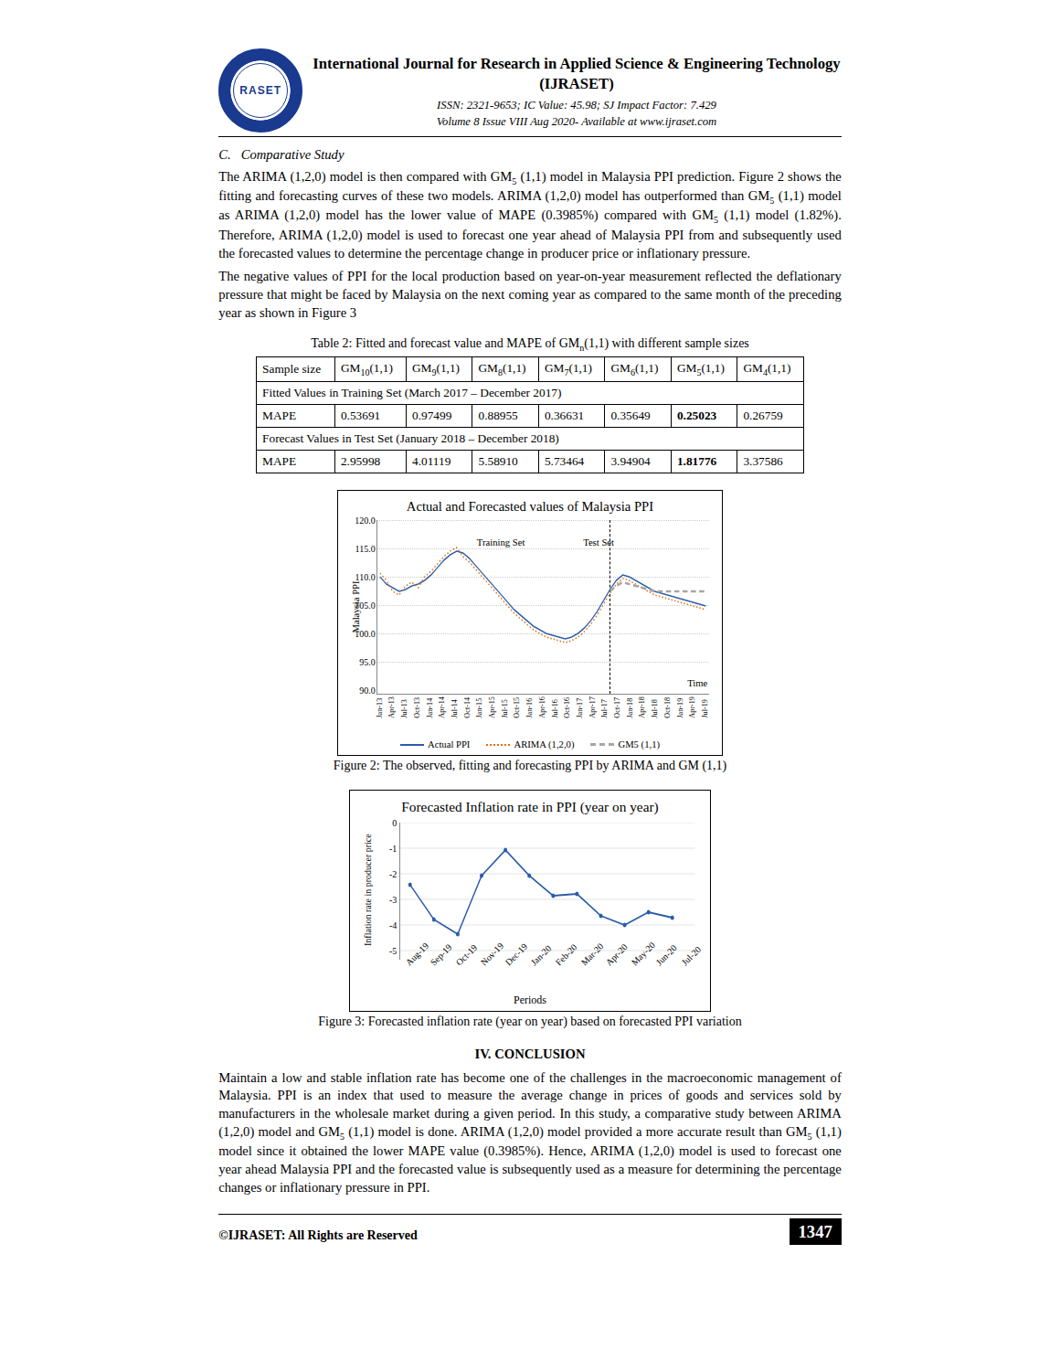RASET
International Journal for Research in Applied Science & Engineering Technology (IJRASET)
ISSN: 2321-9653; IC Value: 45.98; SJ Impact Factor: 7.429
Volume 8 Issue VIII Aug 2020- Available at www.ijraset.com
C. Comparative Study
The ARIMA (1,2,0) model is then compared with GM5 (1,1) model in Malaysia PPI prediction. Figure 2 shows the fitting and forecasting curves of these two models. ARIMA (1,2,0) model has outperformed than GM5 (1,1) model as ARIMA (1,2,0) model has the lower value of MAPE (0.3985%) compared with GM5 (1,1) model (1.82%). Therefore, ARIMA (1,2,0) model is used to forecast one year ahead of Malaysia PPI from and subsequently used the forecasted values to determine the percentage change in producer price or inflationary pressure.
The negative values of PPI for the local production based on year-on-year measurement reflected the deflationary pressure that might be faced by Malaysia on the next coming year as compared to the same month of the preceding year as shown in Figure 3
Table 2: Fitted and forecast value and MAPE of GMn(1,1) with different sample sizes
| Sample size | GM 10 (1,1) | GM 9 (1,1) | GM 8 (1,1) | GM 7 (1,1) | GM 6 (1,1) | GM 5 (1,1) | GM 4 (1,1) |
| Fitted Values in Training Set (March 2017 – December 2017) |
| MAPE | 0.53691 | 0.97499 | 0.88955 | 0.36631 | 0.35649 | 0.25023 | 0.26759 |
| Forecast Values in Test Set (January 2018 – December 2018) |
| MAPE | 2.95998 | 4.01119 | 5.58910 | 5.73464 | 3.94904 | 1.81776 | 3.37586 |
Actual and Forecasted values of Malaysia PPI
Malaysia PPI
120.0
115.0
110.0
105.0
100.0
95.0
90.0
Training Set
Test Set
Time
Jan-13 Apr-13 Jul-13 Oct-13 Jan-14 Apr-14 Jul-14 Oct-14 Jan-15 Apr-15 Jul-15 Oct-15 Jan-16 Apr-16 Jul-16 Oct-16 Jan-17 Apr-17 Jul-17 Oct-17 Jan-18 Apr-18 Jul-18 Oct-18 Jan-19 Apr-19 Jul-19
Actual PPI
ARIMA (1,2,0)
GM5 (1,1)
Figure 2: The observed, fitting and forecasting PPI by ARIMA and GM (1,1)
Forecasted Inflation rate in PPI (year on year)
Inflation rate in producer price
0
-1
-2
-3
-4
-5
Aug-19 Sep-19 Oct-19 Nov-19 Dec-19 Jan-20 Feb-20 Mar-20 Apr-20 May-20 Jun-20 Jul-20
Periods
Figure 3: Forecasted inflation rate (year on year) based on forecasted PPI variation
IV. CONCLUSION
Maintain a low and stable inflation rate has become one of the challenges in the macroeconomic management of Malaysia. PPI is an index that used to measure the average change in prices of goods and services sold by manufacturers in the wholesale market during a given period. In this study, a comparative study between ARIMA (1,2,0) model and GM5 (1,1) model is done. ARIMA (1,2,0) model provided a more accurate result than GM5 (1,1) model since it obtained the lower MAPE value (0.3985%). Hence, ARIMA (1,2,0) model is used to forecast one year ahead Malaysia PPI and the forecasted value is subsequently used as a measure for determining the percentage changes or inflationary pressure in PPI.
©IJRASET: All Rights are Reserved
1347